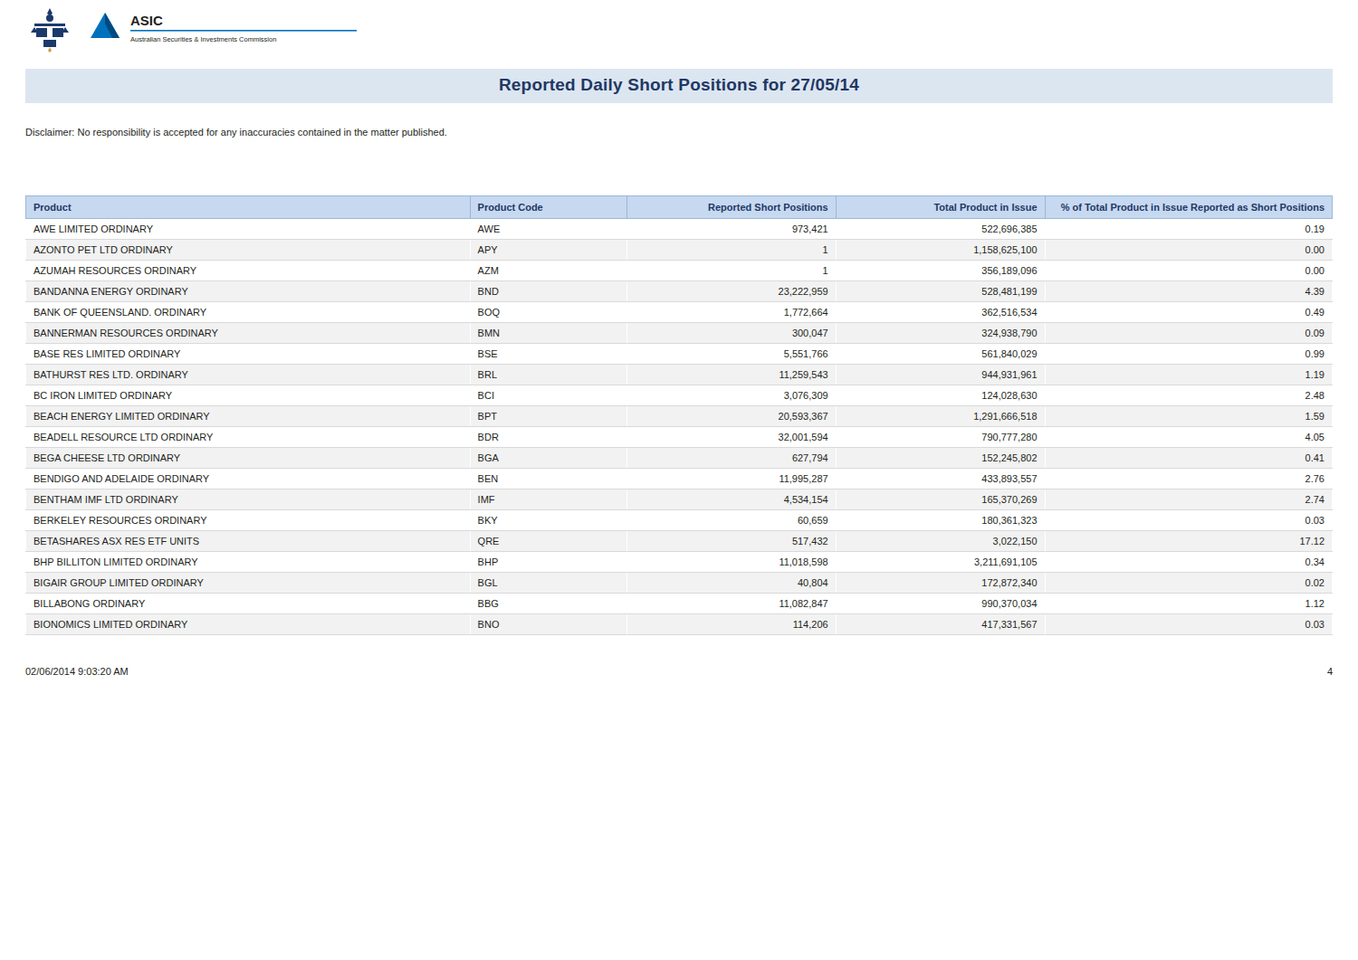ASIC Australian Securities & Investments Commission
Reported Daily Short Positions for 27/05/14
Disclaimer: No responsibility is accepted for any inaccuracies contained in the matter published.
| Product | Product Code | Reported Short Positions | Total Product in Issue | % of Total Product in Issue Reported as Short Positions |
| --- | --- | --- | --- | --- |
| AWE LIMITED ORDINARY | AWE | 973,421 | 522,696,385 | 0.19 |
| AZONTO PET LTD ORDINARY | APY | 1 | 1,158,625,100 | 0.00 |
| AZUMAH RESOURCES ORDINARY | AZM | 1 | 356,189,096 | 0.00 |
| BANDANNA ENERGY ORDINARY | BND | 23,222,959 | 528,481,199 | 4.39 |
| BANK OF QUEENSLAND. ORDINARY | BOQ | 1,772,664 | 362,516,534 | 0.49 |
| BANNERMAN RESOURCES ORDINARY | BMN | 300,047 | 324,938,790 | 0.09 |
| BASE RES LIMITED ORDINARY | BSE | 5,551,766 | 561,840,029 | 0.99 |
| BATHURST RES LTD. ORDINARY | BRL | 11,259,543 | 944,931,961 | 1.19 |
| BC IRON LIMITED ORDINARY | BCI | 3,076,309 | 124,028,630 | 2.48 |
| BEACH ENERGY LIMITED ORDINARY | BPT | 20,593,367 | 1,291,666,518 | 1.59 |
| BEADELL RESOURCE LTD ORDINARY | BDR | 32,001,594 | 790,777,280 | 4.05 |
| BEGA CHEESE LTD ORDINARY | BGA | 627,794 | 152,245,802 | 0.41 |
| BENDIGO AND ADELAIDE ORDINARY | BEN | 11,995,287 | 433,893,557 | 2.76 |
| BENTHAM IMF LTD ORDINARY | IMF | 4,534,154 | 165,370,269 | 2.74 |
| BERKELEY RESOURCES ORDINARY | BKY | 60,659 | 180,361,323 | 0.03 |
| BETASHARES ASX RES ETF UNITS | QRE | 517,432 | 3,022,150 | 17.12 |
| BHP BILLITON LIMITED ORDINARY | BHP | 11,018,598 | 3,211,691,105 | 0.34 |
| BIGAIR GROUP LIMITED ORDINARY | BGL | 40,804 | 172,872,340 | 0.02 |
| BILLABONG ORDINARY | BBG | 11,082,847 | 990,370,034 | 1.12 |
| BIONOMICS LIMITED ORDINARY | BNO | 114,206 | 417,331,567 | 0.03 |
02/06/2014 9:03:20 AM 4